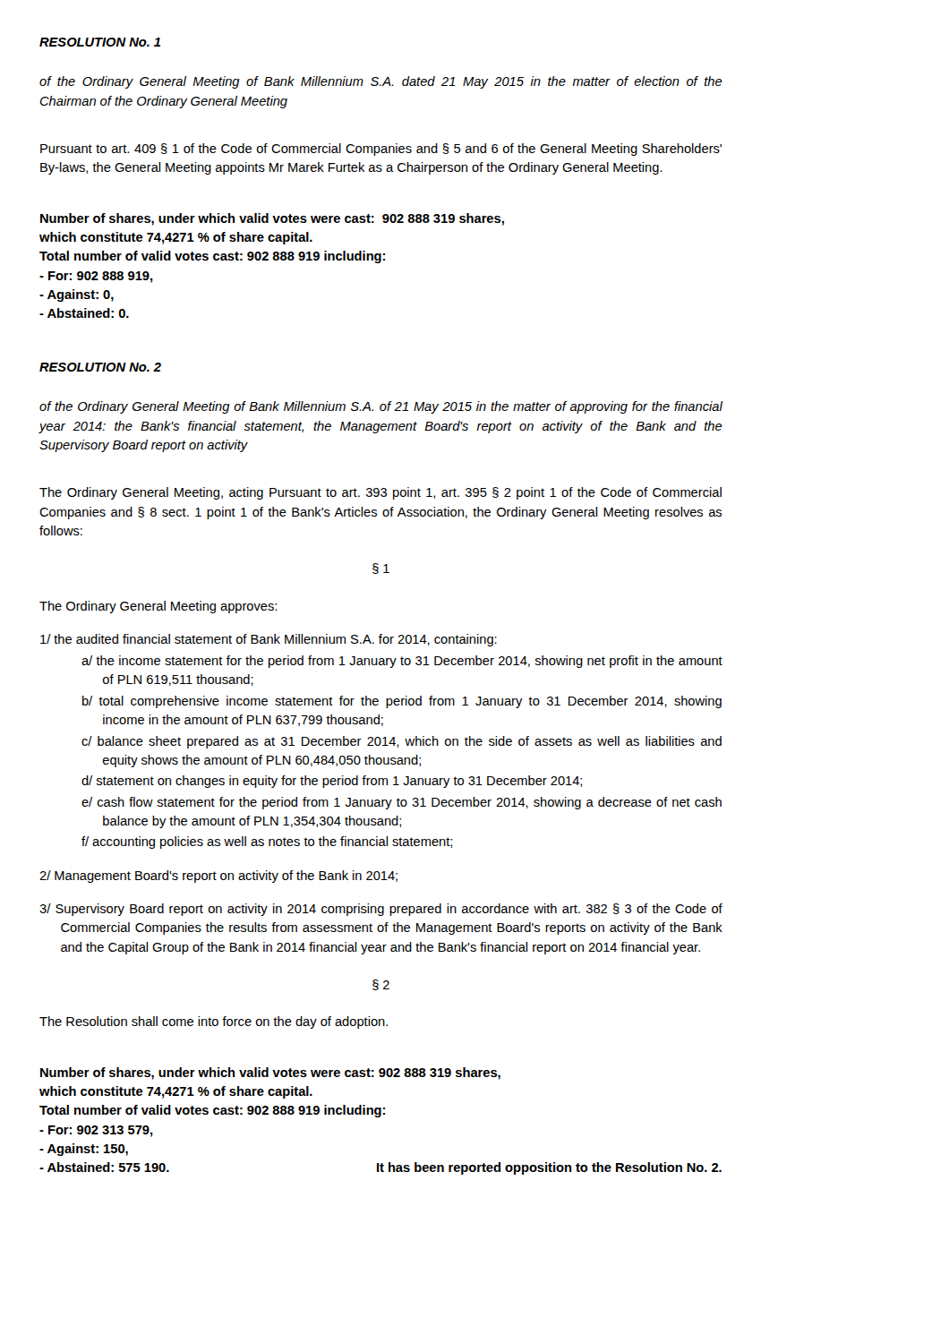RESOLUTION No. 1
of the Ordinary General Meeting of Bank Millennium S.A. dated 21 May 2015 in the matter of election of the Chairman of the Ordinary General Meeting
Pursuant to art. 409 § 1 of the Code of Commercial Companies and § 5 and 6 of the General Meeting Shareholders' By-laws, the General Meeting appoints Mr Marek Furtek as a Chairperson of the Ordinary General Meeting.
Number of shares, under which valid votes were cast: 902 888 319 shares,
which constitute 74,4271 % of share capital.
Total number of valid votes cast: 902 888 919 including:
- For: 902 888 919,
- Against: 0,
- Abstained: 0.
RESOLUTION No. 2
of the Ordinary General Meeting of Bank Millennium S.A. of 21 May 2015 in the matter of approving for the financial year 2014: the Bank's financial statement, the Management Board's report on activity of the Bank and the Supervisory Board report on activity
The Ordinary General Meeting, acting Pursuant to art. 393 point 1, art. 395 § 2 point 1 of the Code of Commercial Companies and § 8 sect. 1 point 1 of the Bank's Articles of Association, the Ordinary General Meeting resolves as follows:
§ 1
The Ordinary General Meeting approves:
1/ the audited financial statement of Bank Millennium S.A. for 2014, containing:
a/ the income statement for the period from 1 January to 31 December 2014, showing net profit in the amount of PLN 619,511 thousand;
b/ total comprehensive income statement for the period from 1 January to 31 December 2014, showing income in the amount of PLN 637,799 thousand;
c/ balance sheet prepared as at 31 December 2014, which on the side of assets as well as liabilities and equity shows the amount of PLN 60,484,050 thousand;
d/ statement on changes in equity for the period from 1 January to 31 December 2014;
e/ cash flow statement for the period from 1 January to 31 December 2014, showing a decrease of net cash balance by the amount of PLN 1,354,304 thousand;
f/ accounting policies as well as notes to the financial statement;
2/ Management Board's report on activity of the Bank in 2014;
3/ Supervisory Board report on activity in 2014 comprising prepared in accordance with art. 382 § 3 of the Code of Commercial Companies the results from assessment of the Management Board's reports on activity of the Bank and the Capital Group of the Bank in 2014 financial year and the Bank's financial report on 2014 financial year.
§ 2
The Resolution shall come into force on the day of adoption.
Number of shares, under which valid votes were cast: 902 888 319 shares,
which constitute 74,4271 % of share capital.
Total number of valid votes cast: 902 888 919 including:
- For: 902 313 579,
- Against: 150,
- Abstained: 575 190. It has been reported opposition to the Resolution No. 2.